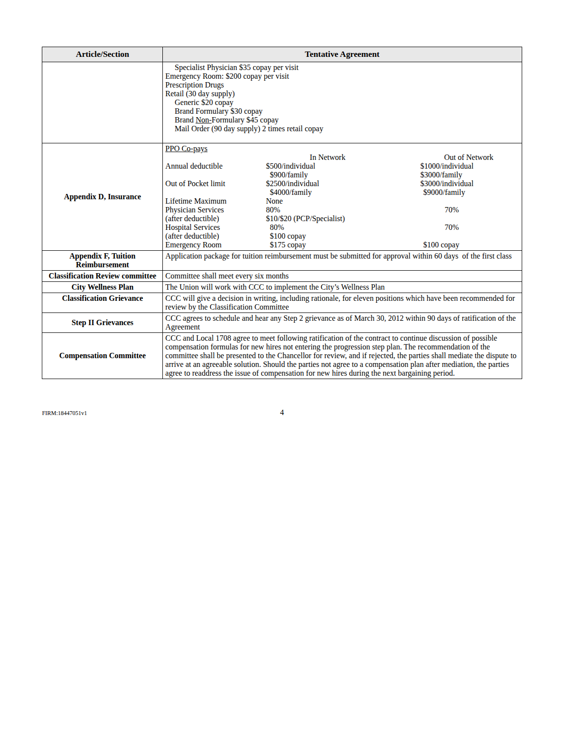| Article/Section | Tentative Agreement |
| --- | --- |
| | Specialist Physician $35 copay per visit Emergency Room: $200 copay per visit Prescription Drugs Retail (30 day supply) Generic $20 copay Brand Formulary $30 copay Brand Non- Formulary $45 copay Mail Order (90 day supply) 2 times retail copay |
| Appendix D, Insurance | PPO Co-pays / / In Network / Out of Network / / Annual deductible / $500/individual / $1000/individual / / / $900/family / $3000/family / / Out of Pocket limit / $2500/individual / $3000/individual / / / $4000/family / $9000/family / / Lifetime Maximum / None / / / Physician Services / 80% / 70% / / (after deductible) / $10/$20 (PCP/Specialist) / / / Hospital Services / 80% / 70% / / (after deductible) / $100 copay / / / Emergency Room / $175 copay / $100 copay / |
| Appendix F, Tuition Reimbursement | Application package for tuition reimbursement must be submitted for approval within 60 days of the first class |
| Classification Review committee | Committee shall meet every six months |
| City Wellness Plan | The Union will work with CCC to implement the City’s Wellness Plan |
| Classification Grievance | CCC will give a decision in writing, including rationale, for eleven positions which have been recommended for review by the Classification Committee |
| Step II Grievances | CCC agrees to schedule and hear any Step 2 grievance as of March 30, 2012 within 90 days of ratification of the Agreement |
| Compensation Committee | CCC and Local 1708 agree to meet following ratification of the contract to continue discussion of possible compensation formulas for new hires not entering the progression step plan. The recommendation of the committee shall be presented to the Chancellor for review, and if rejected, the parties shall mediate the dispute to arrive at an agreeable solution. Should the parties not agree to a compensation plan after mediation, the parties agree to readdress the issue of compensation for new hires during the next bargaining period. |
FIRM:18447051v1
4